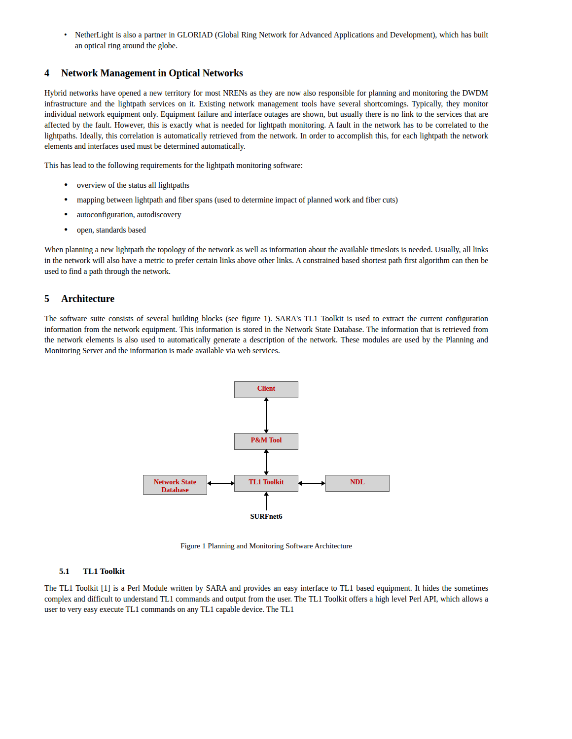NetherLight is also a partner in GLORIAD (Global Ring Network for Advanced Applications and Development), which has built an optical ring around the globe.
4 Network Management in Optical Networks
Hybrid networks have opened a new territory for most NRENs as they are now also responsible for planning and monitoring the DWDM infrastructure and the lightpath services on it. Existing network management tools have several shortcomings. Typically, they monitor individual network equipment only. Equipment failure and interface outages are shown, but usually there is no link to the services that are affected by the fault. However, this is exactly what is needed for lightpath monitoring. A fault in the network has to be correlated to the lightpaths. Ideally, this correlation is automatically retrieved from the network. In order to accomplish this, for each lightpath the network elements and interfaces used must be determined automatically.
This has lead to the following requirements for the lightpath monitoring software:
overview of the status all lightpaths
mapping between lightpath and fiber spans (used to determine impact of planned work and fiber cuts)
autoconfiguration, autodiscovery
open, standards based
When planning a new lightpath the topology of the network as well as information about the available timeslots is needed. Usually, all links in the network will also have a metric to prefer certain links above other links. A constrained based shortest path first algorithm can then be used to find a path through the network.
5 Architecture
The software suite consists of several building blocks (see figure 1). SARA's TL1 Toolkit is used to extract the current configuration information from the network equipment. This information is stored in the Network State Database. The information that is retrieved from the network elements is also used to automatically generate a description of the network. These modules are used by the Planning and Monitoring Server and the information is made available via web services.
Client
P&M Tool
Network State
Database
TL1 Toolkit
NDL
SURFnet6
Figure 1 Planning and Monitoring Software Architecture
5.1 TL1 Toolkit
The TL1 Toolkit [1] is a Perl Module written by SARA and provides an easy interface to TL1 based equipment. It hides the sometimes complex and difficult to understand TL1 commands and output from the user. The TL1 Toolkit offers a high level Perl API, which allows a user to very easy execute TL1 commands on any TL1 capable device. The TL1